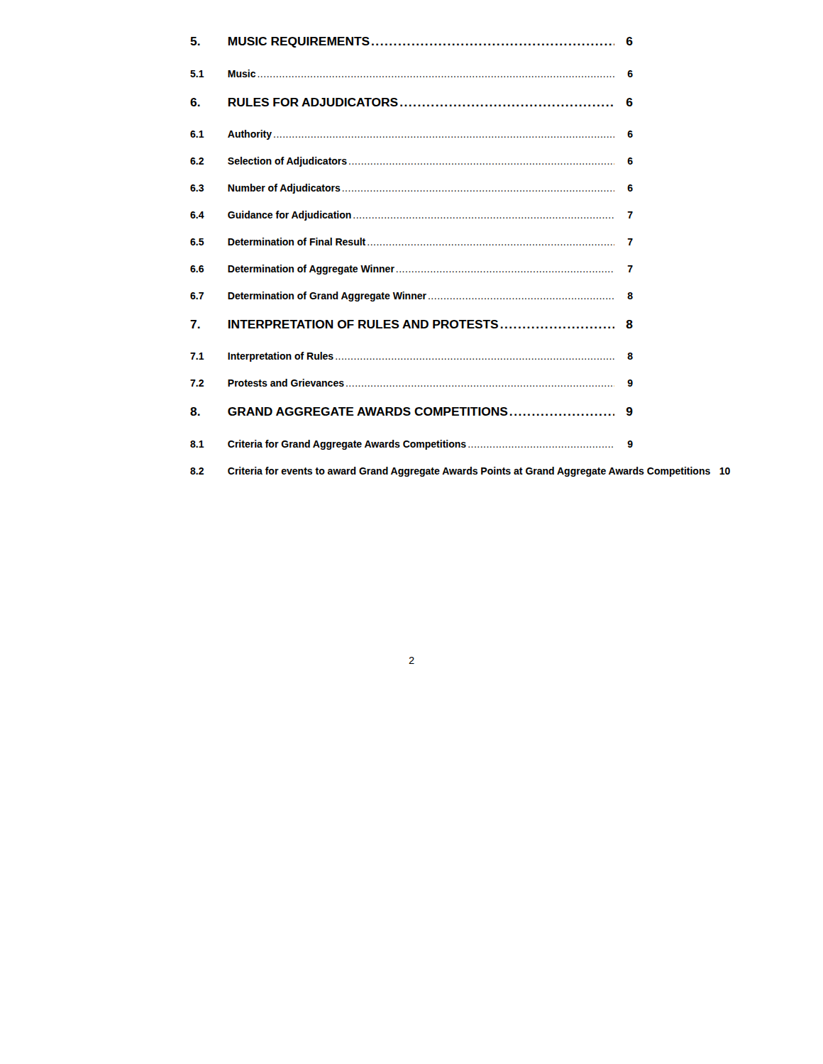5. MUSIC REQUIREMENTS .................................................................................................. 6
5.1 Music ......................................................................................................................................................................... 6
6. RULES FOR ADJUDICATORS ....................................................................................... 6
6.1 Authority .................................................................................................................................................................... 6
6.2 Selection of Adjudicators ............................................................................................................................................. 6
6.3 Number of Adjudicators ............................................................................................................................................... 6
6.4 Guidance for Adjudication .......................................................................................................................................... 7
6.5 Determination of Final Result .................................................................................................................................... 7
6.6 Determination of Aggregate Winner ................................................................................................................. 7
6.7 Determination of Grand Aggregate Winner ................................................................................................. 8
7. INTERPRETATION OF RULES AND PROTESTS ......................................................... 8
7.1 Interpretation of Rules ................................................................................................................................................. 8
7.2 Protests and Grievances ............................................................................................................................................... 9
8. GRAND AGGREGATE AWARDS COMPETITIONS ....................................................... 9
8.1 Criteria for Grand Aggregate Awards Competitions ................................................................................. 9
8.2 Criteria for events to award Grand Aggregate Awards Points at Grand Aggregate Awards Competitions ...... 10
2